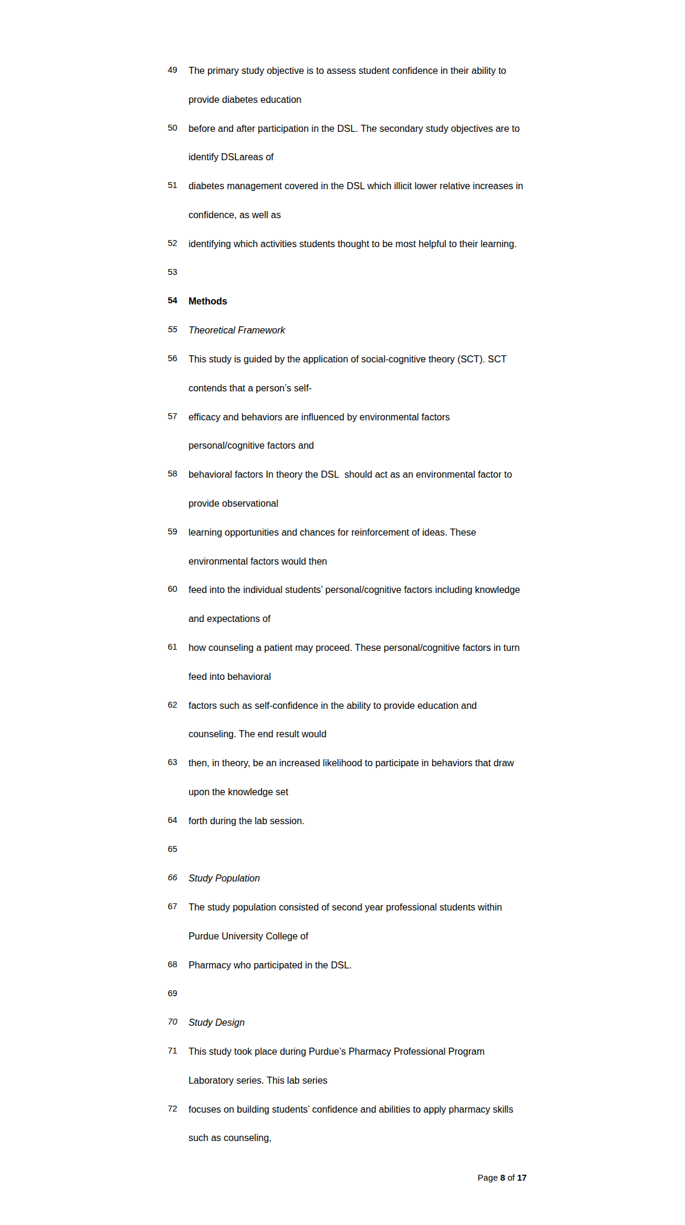The primary study objective is to assess student confidence in their ability to provide diabetes education
before and after participation in the DSL. The secondary study objectives are to identify DSLareas of
diabetes management covered in the DSL which illicit lower relative increases in confidence, as well as
identifying which activities students thought to be most helpful to their learning.
Methods
Theoretical Framework
This study is guided by the application of social-cognitive theory (SCT). SCT contends that a person’s self-
efficacy and behaviors are influenced by environmental factors personal/cognitive factors and
behavioral factors In theory the DSL should act as an environmental factor to provide observational
learning opportunities and chances for reinforcement of ideas. These environmental factors would then
feed into the individual students’ personal/cognitive factors including knowledge and expectations of
how counseling a patient may proceed. These personal/cognitive factors in turn feed into behavioral
factors such as self-confidence in the ability to provide education and counseling. The end result would
then, in theory, be an increased likelihood to participate in behaviors that draw upon the knowledge set
forth during the lab session.
Study Population
The study population consisted of second year professional students within Purdue University College of
Pharmacy who participated in the DSL.
Study Design
This study took place during Purdue’s Pharmacy Professional Program Laboratory series. This lab series
focuses on building students’ confidence and abilities to apply pharmacy skills such as counseling,
Page 8 of 17